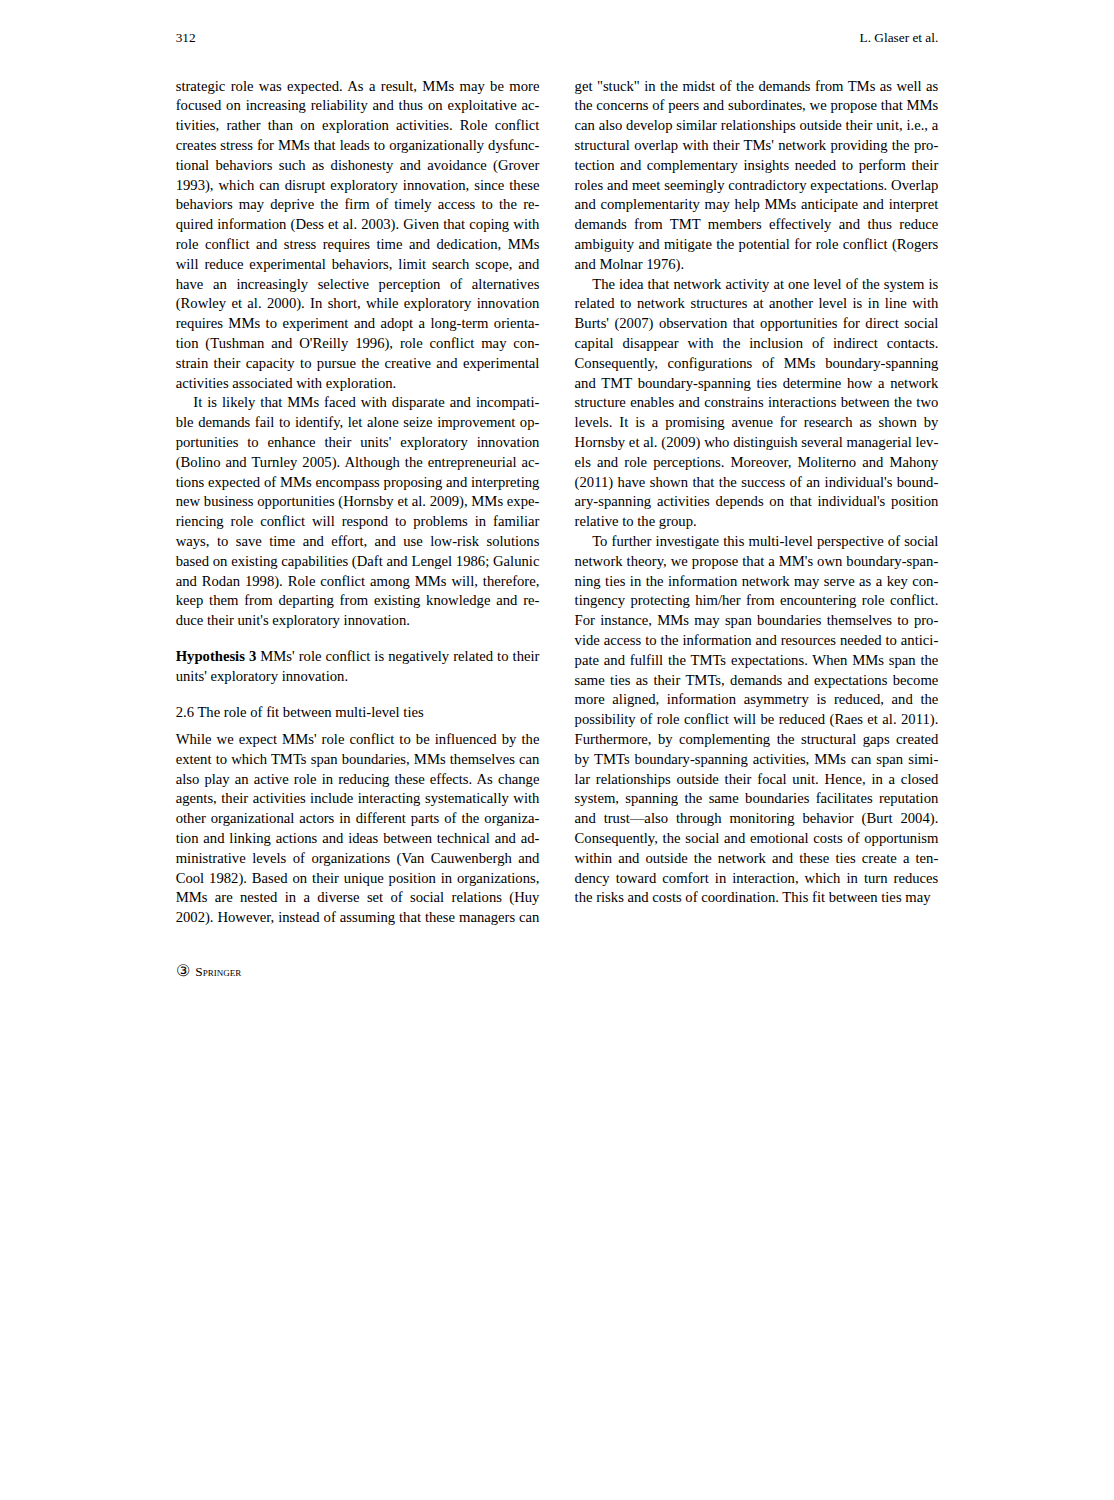312 L. Glaser et al.
strategic role was expected. As a result, MMs may be more focused on increasing reliability and thus on exploitative activities, rather than on exploration activities. Role conflict creates stress for MMs that leads to organizationally dysfunctional behaviors such as dishonesty and avoidance (Grover 1993), which can disrupt exploratory innovation, since these behaviors may deprive the firm of timely access to the required information (Dess et al. 2003). Given that coping with role conflict and stress requires time and dedication, MMs will reduce experimental behaviors, limit search scope, and have an increasingly selective perception of alternatives (Rowley et al. 2000). In short, while exploratory innovation requires MMs to experiment and adopt a long-term orientation (Tushman and O'Reilly 1996), role conflict may constrain their capacity to pursue the creative and experimental activities associated with exploration.
It is likely that MMs faced with disparate and incompatible demands fail to identify, let alone seize improvement opportunities to enhance their units' exploratory innovation (Bolino and Turnley 2005). Although the entrepreneurial actions expected of MMs encompass proposing and interpreting new business opportunities (Hornsby et al. 2009), MMs experiencing role conflict will respond to problems in familiar ways, to save time and effort, and use low-risk solutions based on existing capabilities (Daft and Lengel 1986; Galunic and Rodan 1998). Role conflict among MMs will, therefore, keep them from departing from existing knowledge and reduce their unit's exploratory innovation.
Hypothesis 3 MMs' role conflict is negatively related to their units' exploratory innovation.
2.6 The role of fit between multi-level ties
While we expect MMs' role conflict to be influenced by the extent to which TMTs span boundaries, MMs themselves can also play an active role in reducing these effects. As change agents, their activities include interacting systematically with other organizational actors in different parts of the organization and linking actions and ideas between technical and administrative levels of organizations (Van Cauwenbergh and Cool 1982). Based on their unique position in organizations, MMs are nested in a diverse set of social relations (Huy 2002). However, instead of assuming that these managers can get "stuck" in the midst of the demands from TMs as well as the concerns of peers and subordinates, we propose that MMs can also develop similar relationships outside their unit, i.e., a structural overlap with their TMs' network providing the protection and complementary insights needed to perform their roles and meet seemingly contradictory expectations. Overlap and complementarity may help MMs anticipate and interpret demands from TMT members effectively and thus reduce ambiguity and mitigate the potential for role conflict (Rogers and Molnar 1976).
The idea that network activity at one level of the system is related to network structures at another level is in line with Burts' (2007) observation that opportunities for direct social capital disappear with the inclusion of indirect contacts. Consequently, configurations of MMs boundary-spanning and TMT boundary-spanning ties determine how a network structure enables and constrains interactions between the two levels. It is a promising avenue for research as shown by Hornsby et al. (2009) who distinguish several managerial levels and role perceptions. Moreover, Moliterno and Mahony (2011) have shown that the success of an individual's boundary-spanning activities depends on that individual's position relative to the group.
To further investigate this multi-level perspective of social network theory, we propose that a MM's own boundary-spanning ties in the information network may serve as a key contingency protecting him/her from encountering role conflict. For instance, MMs may span boundaries themselves to provide access to the information and resources needed to anticipate and fulfill the TMTs expectations. When MMs span the same ties as their TMTs, demands and expectations become more aligned, information asymmetry is reduced, and the possibility of role conflict will be reduced (Raes et al. 2011). Furthermore, by complementing the structural gaps created by TMTs boundary-spanning activities, MMs can span similar relationships outside their focal unit. Hence, in a closed system, spanning the same boundaries facilitates reputation and trust—also through monitoring behavior (Burt 2004). Consequently, the social and emotional costs of opportunism within and outside the network and these ties create a tendency toward comfort in interaction, which in turn reduces the risks and costs of coordination. This fit between ties may
③ Springer